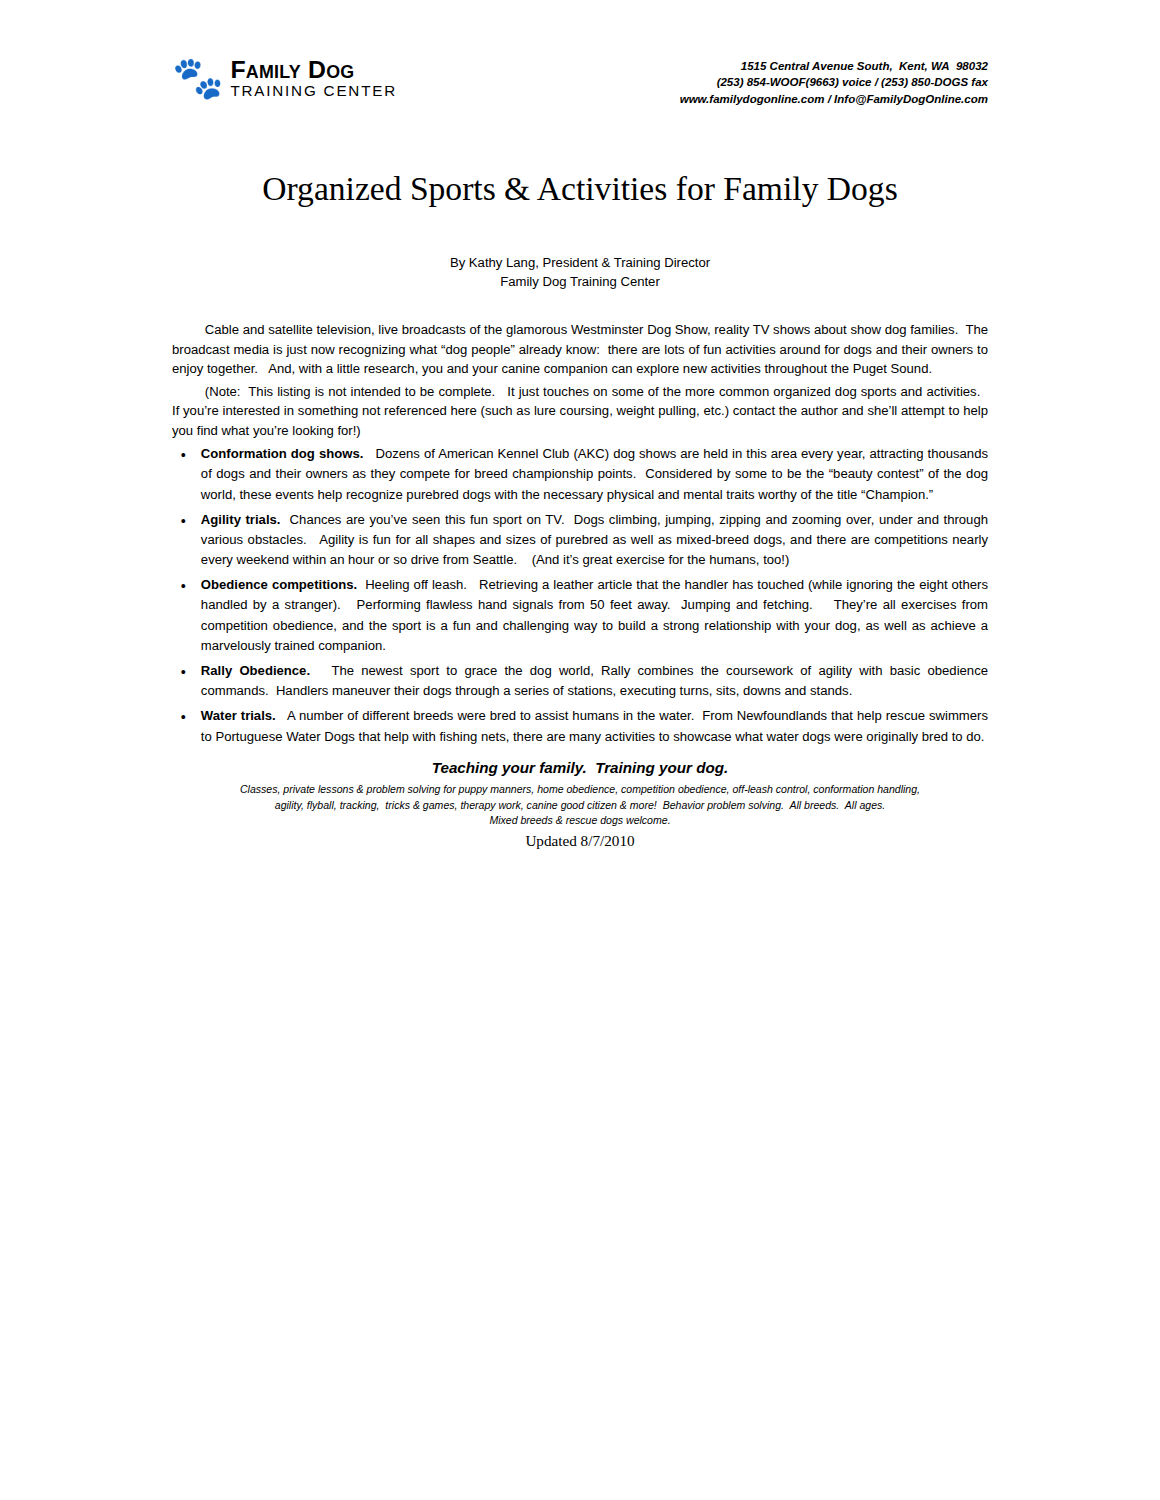🐾 FAMILY DOG
TRAINING CENTER
1515 Central Avenue South, Kent, WA 98032
(253) 854-WOOF(9663) voice / (253) 850-DOGS fax
www.familydogonline.com / Info@FamilyDogOnline.com
Organized Sports & Activities for Family Dogs
By Kathy Lang, President & Training Director
Family Dog Training Center
Cable and satellite television, live broadcasts of the glamorous Westminster Dog Show, reality TV shows about show dog families. The broadcast media is just now recognizing what “dog people” already know: there are lots of fun activities around for dogs and their owners to enjoy together. And, with a little research, you and your canine companion can explore new activities throughout the Puget Sound.
(Note: This listing is not intended to be complete. It just touches on some of the more common organized dog sports and activities. If you’re interested in something not referenced here (such as lure coursing, weight pulling, etc.) contact the author and she’ll attempt to help you find what you’re looking for!)
Conformation dog shows. Dozens of American Kennel Club (AKC) dog shows are held in this area every year, attracting thousands of dogs and their owners as they compete for breed championship points. Considered by some to be the “beauty contest” of the dog world, these events help recognize purebred dogs with the necessary physical and mental traits worthy of the title “Champion.”
Agility trials. Chances are you’ve seen this fun sport on TV. Dogs climbing, jumping, zipping and zooming over, under and through various obstacles. Agility is fun for all shapes and sizes of purebred as well as mixed-breed dogs, and there are competitions nearly every weekend within an hour or so drive from Seattle. (And it’s great exercise for the humans, too!)
Obedience competitions. Heeling off leash. Retrieving a leather article that the handler has touched (while ignoring the eight others handled by a stranger). Performing flawless hand signals from 50 feet away. Jumping and fetching. They’re all exercises from competition obedience, and the sport is a fun and challenging way to build a strong relationship with your dog, as well as achieve a marvelously trained companion.
Rally Obedience. The newest sport to grace the dog world, Rally combines the coursework of agility with basic obedience commands. Handlers maneuver their dogs through a series of stations, executing turns, sits, downs and stands.
Water trials. A number of different breeds were bred to assist humans in the water. From Newfoundlands that help rescue swimmers to Portuguese Water Dogs that help with fishing nets, there are many activities to showcase what water dogs were originally bred to do.
Teaching your family. Training your dog.
Classes, private lessons & problem solving for puppy manners, home obedience, competition obedience, off-leash control, conformation handling,
agility, flyball, tracking, tricks & games, therapy work, canine good citizen & more! Behavior problem solving. All breeds. All ages.
Mixed breeds & rescue dogs welcome.
Updated 8/7/2010